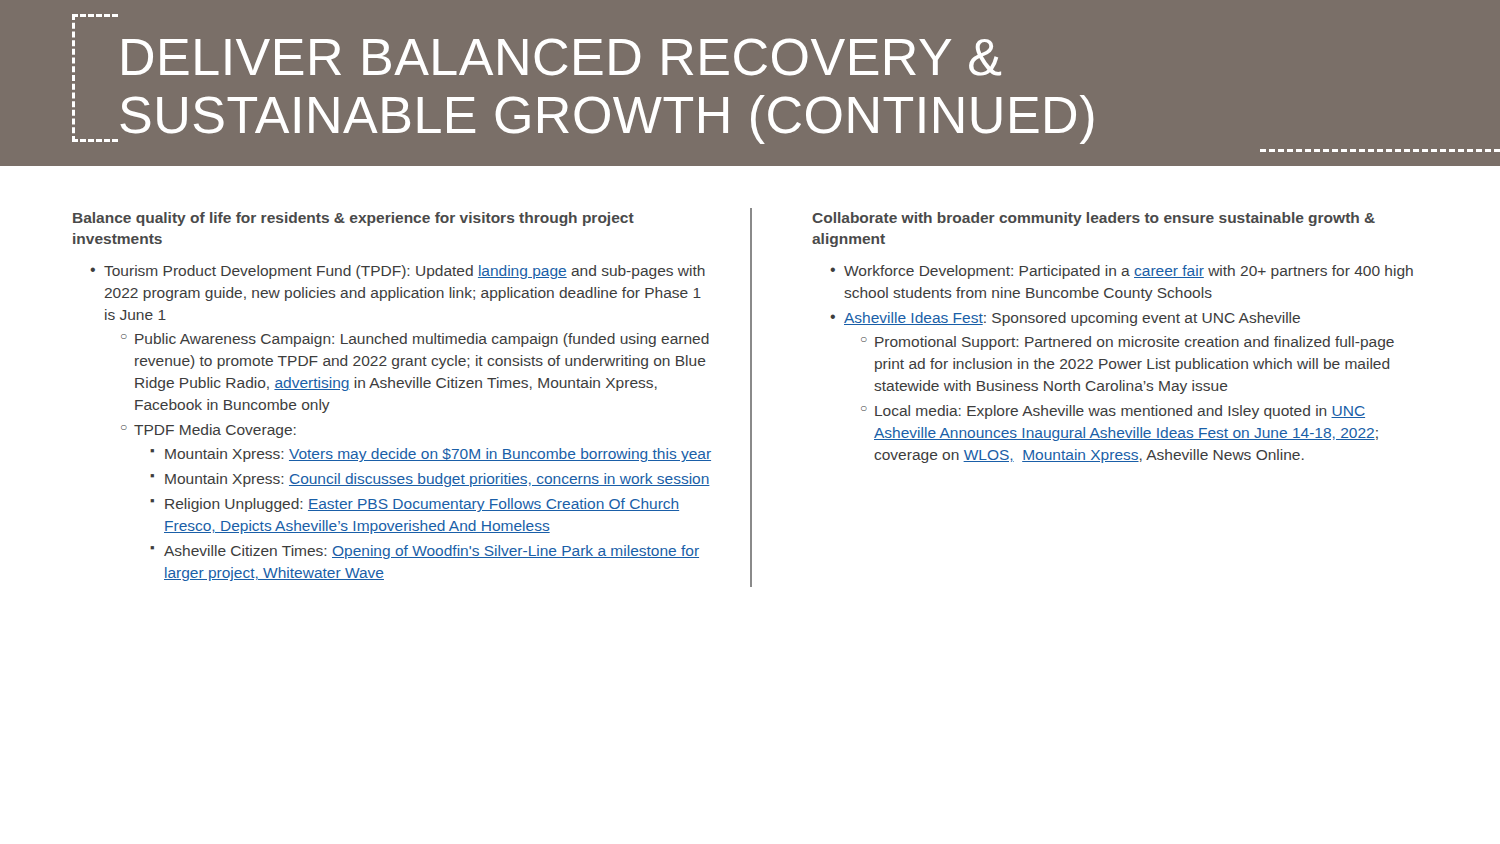DELIVER BALANCED RECOVERY &
SUSTAINABLE GROWTH (CONTINUED)
Balance quality of life for residents & experience for visitors through project investments
Tourism Product Development Fund (TPDF): Updated landing page and sub-pages with 2022 program guide, new policies and application link; application deadline for Phase 1 is June 1
Public Awareness Campaign: Launched multimedia campaign (funded using earned revenue) to promote TPDF and 2022 grant cycle; it consists of underwriting on Blue Ridge Public Radio, advertising in Asheville Citizen Times, Mountain Xpress, Facebook in Buncombe only
TPDF Media Coverage:
Mountain Xpress: Voters may decide on $70M in Buncombe borrowing this year
Mountain Xpress: Council discusses budget priorities, concerns in work session
Religion Unplugged: Easter PBS Documentary Follows Creation Of Church Fresco, Depicts Asheville’s Impoverished And Homeless
Asheville Citizen Times: Opening of Woodfin's Silver-Line Park a milestone for larger project, Whitewater Wave
Collaborate with broader community leaders to ensure sustainable growth & alignment
Workforce Development: Participated in a career fair with 20+ partners for 400 high school students from nine Buncombe County Schools
Asheville Ideas Fest: Sponsored upcoming event at UNC Asheville
Promotional Support: Partnered on microsite creation and finalized full-page print ad for inclusion in the 2022 Power List publication which will be mailed statewide with Business North Carolina’s May issue
Local media: Explore Asheville was mentioned and Isley quoted in UNC Asheville Announces Inaugural Asheville Ideas Fest on June 14-18, 2022; coverage on WLOS, Mountain Xpress, Asheville News Online.